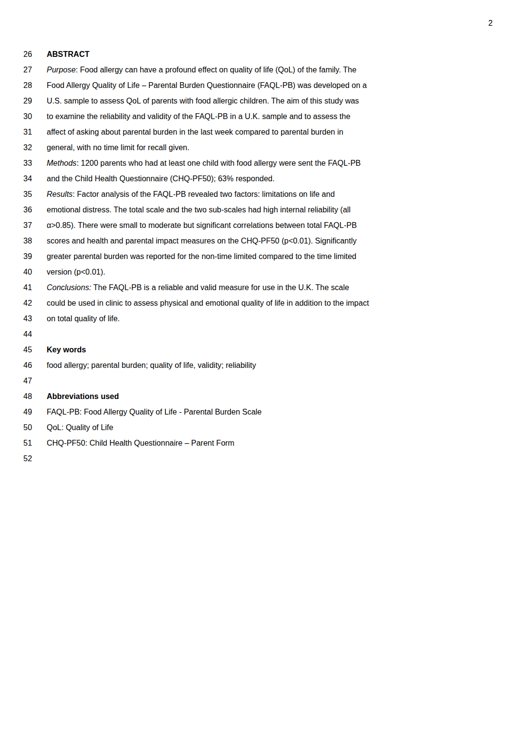2
26
ABSTRACT
27 Purpose: Food allergy can have a profound effect on quality of life (QoL) of the family. The
28 Food Allergy Quality of Life – Parental Burden Questionnaire (FAQL-PB) was developed on a
29 U.S. sample to assess QoL of parents with food allergic children. The aim of this study was
30 to examine the reliability and validity of the FAQL-PB in a U.K. sample and to assess the
31 affect of asking about parental burden in the last week compared to parental burden in
32 general, with no time limit for recall given.
33 Methods: 1200 parents who had at least one child with food allergy were sent the FAQL-PB
34 and the Child Health Questionnaire (CHQ-PF50); 63% responded.
35 Results: Factor analysis of the FAQL-PB revealed two factors: limitations on life and
36 emotional distress. The total scale and the two sub-scales had high internal reliability (all
37 α>0.85). There were small to moderate but significant correlations between total FAQL-PB
38 scores and health and parental impact measures on the CHQ-PF50 (p<0.01). Significantly
39 greater parental burden was reported for the non-time limited compared to the time limited
40 version (p<0.01).
41 Conclusions: The FAQL-PB is a reliable and valid measure for use in the U.K. The scale
42 could be used in clinic to assess physical and emotional quality of life in addition to the impact
43 on total quality of life.
44
45
Key words
46 food allergy; parental burden; quality of life, validity; reliability
47
48
Abbreviations used
49 FAQL-PB: Food Allergy Quality of Life - Parental Burden Scale
50 QoL: Quality of Life
51 CHQ-PF50: Child Health Questionnaire – Parent Form
52